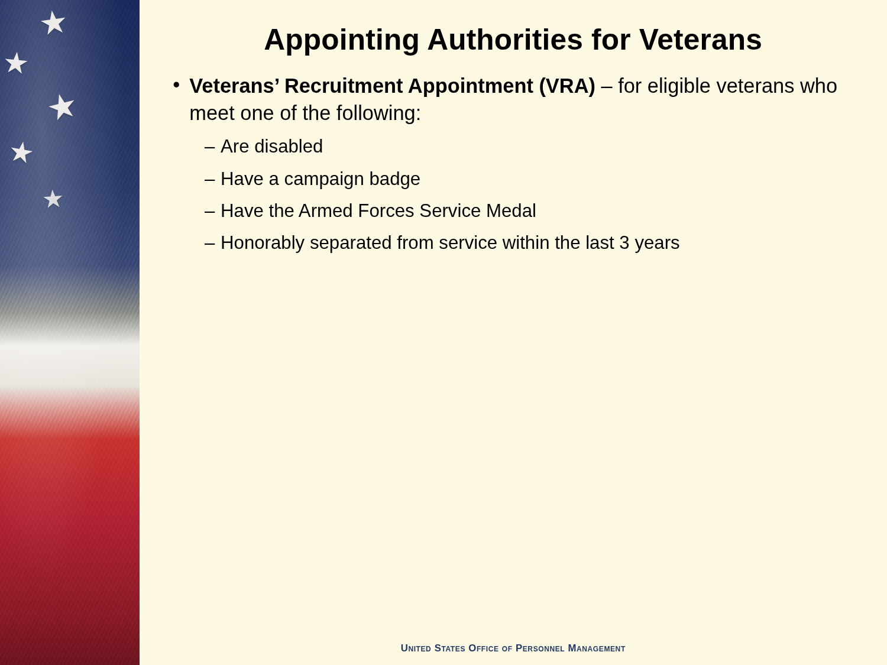★ ★ ★ ★ ★
Appointing Authorities for Veterans
Veterans’ Recruitment Appointment (VRA) – for eligible veterans who meet one of the following:
Are disabled
Have a campaign badge
Have the Armed Forces Service Medal
Honorably separated from service within the last 3 years
United States Office of Personnel Management